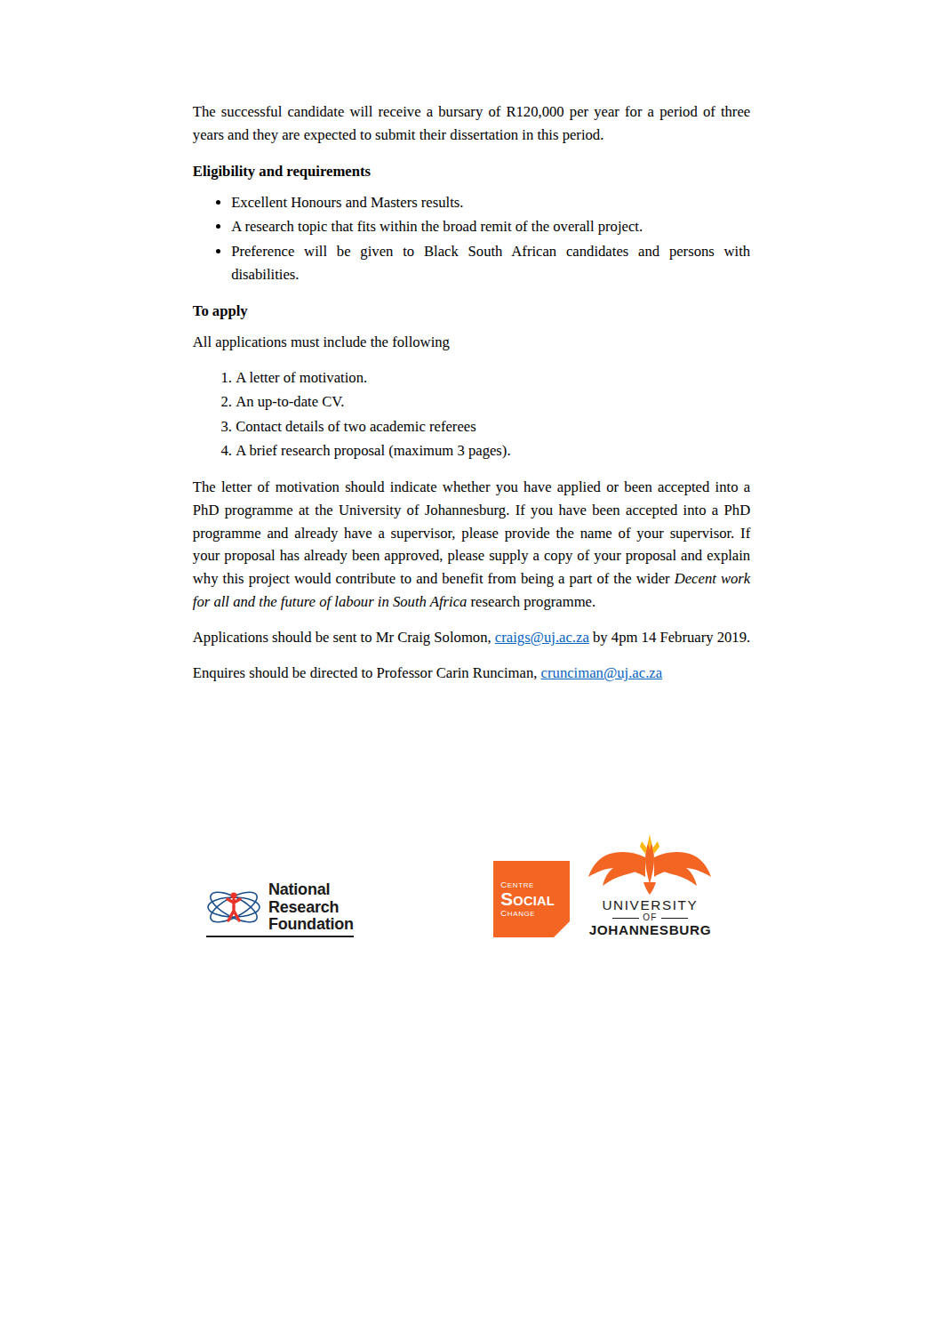The successful candidate will receive a bursary of R120,000 per year for a period of three years and they are expected to submit their dissertation in this period.
Eligibility and requirements
Excellent Honours and Masters results.
A research topic that fits within the broad remit of the overall project.
Preference will be given to Black South African candidates and persons with disabilities.
To apply
All applications must include the following
A letter of motivation.
An up-to-date CV.
Contact details of two academic referees
A brief research proposal (maximum 3 pages).
The letter of motivation should indicate whether you have applied or been accepted into a PhD programme at the University of Johannesburg. If you have been accepted into a PhD programme and already have a supervisor, please provide the name of your supervisor. If your proposal has already been approved, please supply a copy of your proposal and explain why this project would contribute to and benefit from being a part of the wider Decent work for all and the future of labour in South Africa research programme.
Applications should be sent to Mr Craig Solomon, craigs@uj.ac.za by 4pm 14 February 2019.
Enquires should be directed to Professor Carin Runciman, crunciman@uj.ac.za
National
Research
Foundation
CENTRE
SOCIAL
CHANGE
UNIVERSITY
OF
JOHANNESBURG